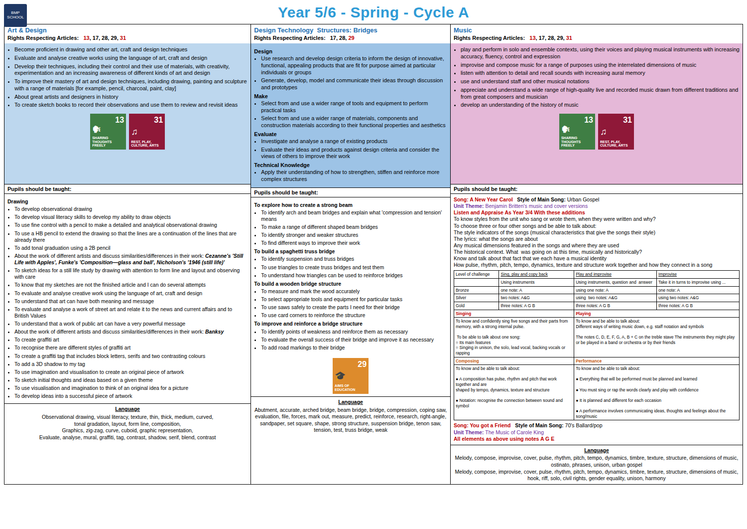BMP
SCHOOL
Year 5/6 - Spring - Cycle A
| Art & Design Rights Respecting Articles: 13 , 17, 28, 29, 31 Become proficient in drawing and other art, craft and design techniques Evaluate and analyse creative works using the language of art, craft and design Develop their techniques, including their control and their use of materials, with creativity, experimentation and an increasing awareness of different kinds of art and design To improve their mastery of art and design techniques, including drawing, painting and sculpture with a range of materials [for example, pencil, charcoal, paint, clay] About great artists and designers in history To create sketch books to record their observations and use them to review and revisit ideas 13 🗣 SHARING THOUGHTS FREELY 31 ♫ REST, PLAY, CULTURE, ARTS Pupils should be taught: Drawing To develop observational drawing To develop visual literacy skills to develop my ability to draw objects To use fine control with a pencil to make a detailed and analytical observational drawing To use a HB pencil to extend the drawing so that the lines are a continuation of the lines that are already there To add tonal graduation using a 2B pencil About the work of different artists and discuss similarities/differences in their work: Cezanne's 'Still Life with Apples', Funke's 'Composition—glass and ball', Nicholson's '1946 (still life)' To sketch ideas for a still life study by drawing with attention to form line and layout and observing with care To know that my sketches are not the finished article and I can do several attempts To evaluate and analyse creative work using the language of art, craft and design To understand that art can have both meaning and message To evaluate and analyse a work of street art and relate it to the news and current affairs and to British Values To understand that a work of public art can have a very powerful message About the work of different artists and discuss similarities/differences in their work: Banksy To create graffiti art To recognise there are different styles of graffiti art To create a graffiti tag that includes block letters, serifs and two contrasting colours To add a 3D shadow to my tag To use imagination and visualisation to create an original piece of artwork To sketch initial thoughts and ideas based on a given theme To use visualisation and imagination to think of an original idea for a picture To develop ideas into a successful piece of artwork Language Observational drawing, visual literacy, texture, thin, thick, medium, curved, tonal gradation, layout, form line, composition, Graphics, zig-zag, curve, cuboid, graphic representation, Evaluate, analyse, mural, graffiti, tag, contrast, shadow, serif, blend, contrast | Design Technology Structures: Bridges Rights Respecting Articles: 17, 28, 29 Design Use research and develop design criteria to inform the design of innovative, functional, appealing products that are fit for purpose aimed at particular individuals or groups Generate, develop, model and communicate their ideas through discussion and prototypes Make Select from and use a wider range of tools and equipment to perform practical tasks Select from and use a wider range of materials, components and construction materials according to their functional properties and aesthetics Evaluate Investigate and analyse a range of existing products Evaluate their ideas and products against design criteria and consider the views of others to improve their work Technical Knowledge Apply their understanding of how to strengthen, stiffen and reinforce more complex structures Pupils should be taught: To explore how to create a strong beam To identify arch and beam bridges and explain what 'compression and tension' means To make a range of different shaped beam bridges To identify stronger and weaker structures To find different ways to improve their work To build a spaghetti truss bridge To identify suspension and truss bridges To use triangles to create truss bridges and test them To understand how triangles can be used to reinforce bridges To build a wooden bridge structure To measure and mark the wood accurately To select appropriate tools and equipment for particular tasks To use saws safely to create the parts I need for their bridge To use card corners to reinforce the structure To improve and reinforce a bridge structure To identify points of weakness and reinforce them as necessary To evaluate the overall success of their bridge and improve it as necessary To add road markings to their bridge 29 🎓 AIMS OF EDUCATION Language Abutment, accurate, arched bridge, beam bridge, bridge, compression, coping saw, evaluation, file, forces, mark out, measure, predict, reinforce, research, right-angle, sandpaper, set square, shape, strong structure, suspension bridge, tenon saw, tension, test, truss bridge, weak | Music Rights Respecting Articles: 13 , 17, 28, 29, 31 play and perform in solo and ensemble contexts, using their voices and playing musical instruments with increasing accuracy, fluency, control and expression improvise and compose music for a range of purposes using the interrelated dimensions of music listen with attention to detail and recall sounds with increasing aural memory use and understand staff and other musical notations appreciate and understand a wide range of high-quality live and recorded music drawn from different traditions and from great composers and musician develop an understanding of the history of music 13 🗣 SHARING THOUGHTS FREELY 31 ♫ REST, PLAY, CULTURE, ARTS Pupils should be taught: Song: A New Year Carol Style of Main Song: Urban Gospel Unit Theme: Benjamin Britten's music and cover versions Listen and Appraise As Year 3/4 With these additions To know styles from the unit who sang or wrote them, when they were written and why? To choose three or four other songs and be able to talk about: The style indicators of the songs (musical characteristics that give the songs their style) The lyrics: what the songs are about Any musical dimensions featured in the songs and where they are used The historical context. What was going on at this time, musically and historically? Know and talk about that fact that we each have a musical identity How pulse, rhythm, pitch, tempo, dynamics, texture and structure work together and how they connect in a song / Level of challenge / Sing, play and copy back / Play and improvise / Improvise / / / Using instruments / Using instruments, question and answer / Take it in turns to improvise using ... / / Bronze / one note: A / using one note: A / one note: A / / Silver / two notes: A&G / using two notes: A&G / using two notes: A&G / / Gold / three notes: A G B / three notes: A G B / three notes: A G B / / Singing / Playing / / To know and confidently sing five songs and their parts from memory, with a strong internal pulse. To be able to talk about one song: ○ Its main features ○ Singing in unison, the solo, lead vocal, backing vocals or rapping / To know and be able to talk about: Different ways of writing music down, e.g. staff notation and symbols The notes C, D, E, F, G, A, B + C on the treble stave The instruments they might play or be played in a band or orchestra or by their friends / / Composing / Performance / / To know and be able to talk about: ● A composition has pulse, rhythm and pitch that work together and are shaped by tempo, dynamics, texture and structure ● Notation: recognise the connection between sound and symbol / To know and be able to talk about: ● Everything that will be performed must be planned and learned ● You must sing or rap the words clearly and play with confidence ● It is planned and different for each occasion ● A performance involves communicating ideas, thoughts and feelings about the song/music / Song: You got a Friend Style of Main Song: 70's Ballard/pop Unit Theme: The Music of Carole King All elements as above using notes A G E Language Melody, compose, improvise, cover, pulse, rhythm, pitch, tempo, dynamics, timbre, texture, structure, dimensions of music, ostinato, phrases, unison, urban gospel Melody, compose, improvise, cover, pulse, rhythm, pitch, tempo, dynamics, timbre, texture, structure, dimensions of music, hook, riff, solo, civil rights, gender equality, unison, harmony |